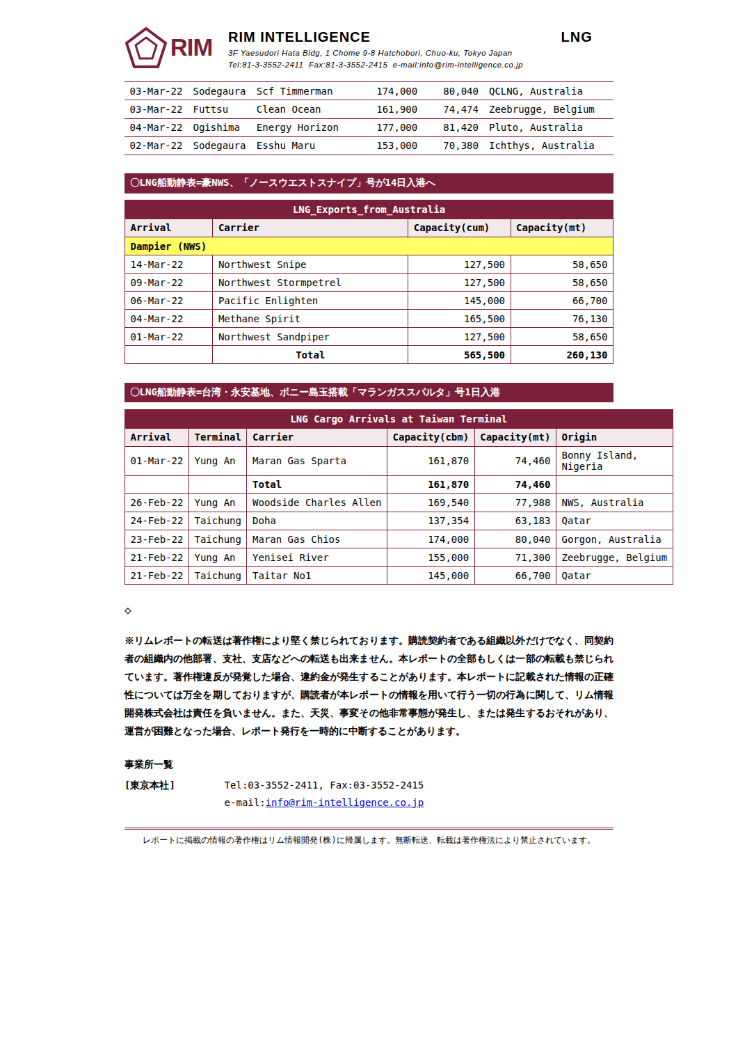RIM
RIM INTELLIGENCE LNG
3F Yaesudori Hata Bldg, 1 Chome 9-8 Hatchobori, Chuo-ku, Tokyo Japan
Tel:81-3-3552-2411 Fax:81-3-3552-2415 e-mail:info@rim-intelligence.co.jp
| 03-Mar-22 | Sodegaura | Scf Timmerman | 174,000 | 80,040 | QCLNG, Australia |
| 03-Mar-22 | Futtsu | Clean Ocean | 161,900 | 74,474 | Zeebrugge, Belgium |
| 04-Mar-22 | Ogishima | Energy Horizon | 177,000 | 81,420 | Pluto, Australia |
| 02-Mar-22 | Sodegaura | Esshu Maru | 153,000 | 70,380 | Ichthys, Australia |
〇LNG船動静表=豪NWS、「ノースウエストスナイプ」号が14日入港へ
LNG_Exports_from_Australia
| Arrival | Carrier | Capacity(cum) | Capacity(mt) |
| --- | --- | --- | --- |
| Dampier (NWS) |
| 14-Mar-22 | Northwest Snipe | 127,500 | 58,650 |
| 09-Mar-22 | Northwest Stormpetrel | 127,500 | 58,650 |
| 06-Mar-22 | Pacific Enlighten | 145,000 | 66,700 |
| 04-Mar-22 | Methane Spirit | 165,500 | 76,130 |
| 01-Mar-22 | Northwest Sandpiper | 127,500 | 58,650 |
| | Total | 565,500 | 260,130 |
〇LNG船動静表=台湾・永安基地、ボニー島玉搭載「マランガススパルタ」号1日入港
LNG Cargo Arrivals at Taiwan Terminal
| Arrival | Terminal | Carrier | Capacity(cbm) | Capacity(mt) | Origin |
| --- | --- | --- | --- | --- | --- |
| 01-Mar-22 | Yung An | Maran Gas Sparta | 161,870 | 74,460 | Bonny Island, Nigeria |
| | | Total | 161,870 | 74,460 | |
| 26-Feb-22 | Yung An | Woodside Charles Allen | 169,540 | 77,988 | NWS, Australia |
| 24-Feb-22 | Taichung | Doha | 137,354 | 63,183 | Qatar |
| 23-Feb-22 | Taichung | Maran Gas Chios | 174,000 | 80,040 | Gorgon, Australia |
| 21-Feb-22 | Yung An | Yenisei River | 155,000 | 71,300 | Zeebrugge, Belgium |
| 21-Feb-22 | Taichung | Taitar No1 | 145,000 | 66,700 | Qatar |
◇
※リムレポートの転送は著作権により堅く禁じられております。購読契約者である組織以外だけでなく、同契約者の組織内の他部署、支社、支店などへの転送も出来ません。本レポートの全部もしくは一部の転載も禁じられています。著作権違反が発覚した場合、違約金が発生することがあります。本レポートに記載された情報の正確性については万全を期しておりますが、購読者が本レポートの情報を用いて行う一切の行為に関して、リム情報開発株式会社は責任を負いません。また、天災、事変その他非常事態が発生し、または発生するおそれがあり、運営が困難となった場合、レポート発行を一時的に中断することがあります。
事業所一覧
[東京本社]
Tel:03-3552-2411, Fax:03-3552-2415
e-mail:info@rim-intelligence.co.jp
レポートに掲載の情報の著作権はリム情報開発(株)に帰属します。無断転送、転載は著作権法により禁止されています。